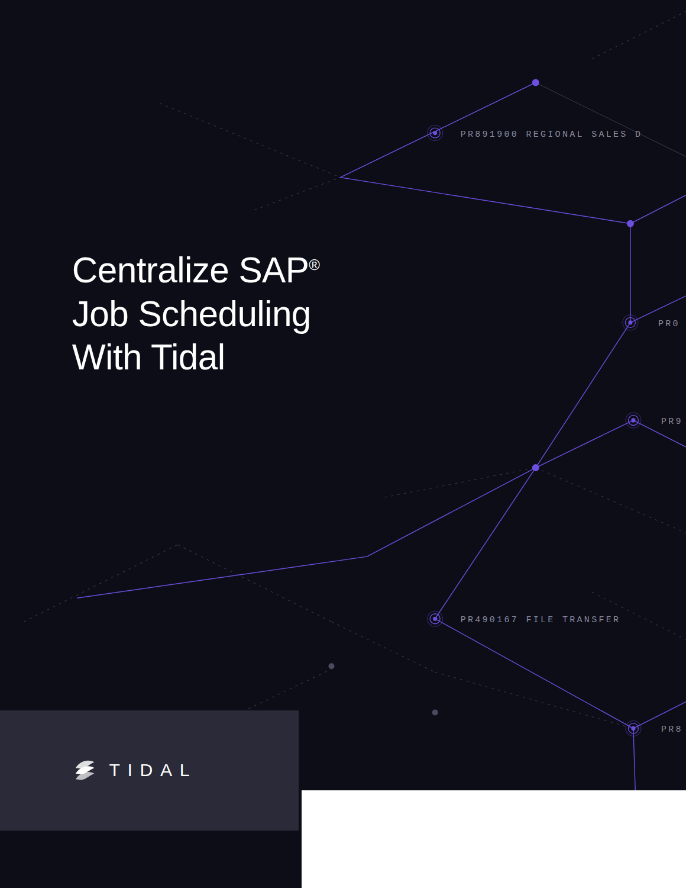PR891900 REGIONAL SALES D PR0 PR9 PR490167 FILE TRANSFER PR8 PR0
Centralize SAP®
Job Scheduling
With Tidal
Tidal